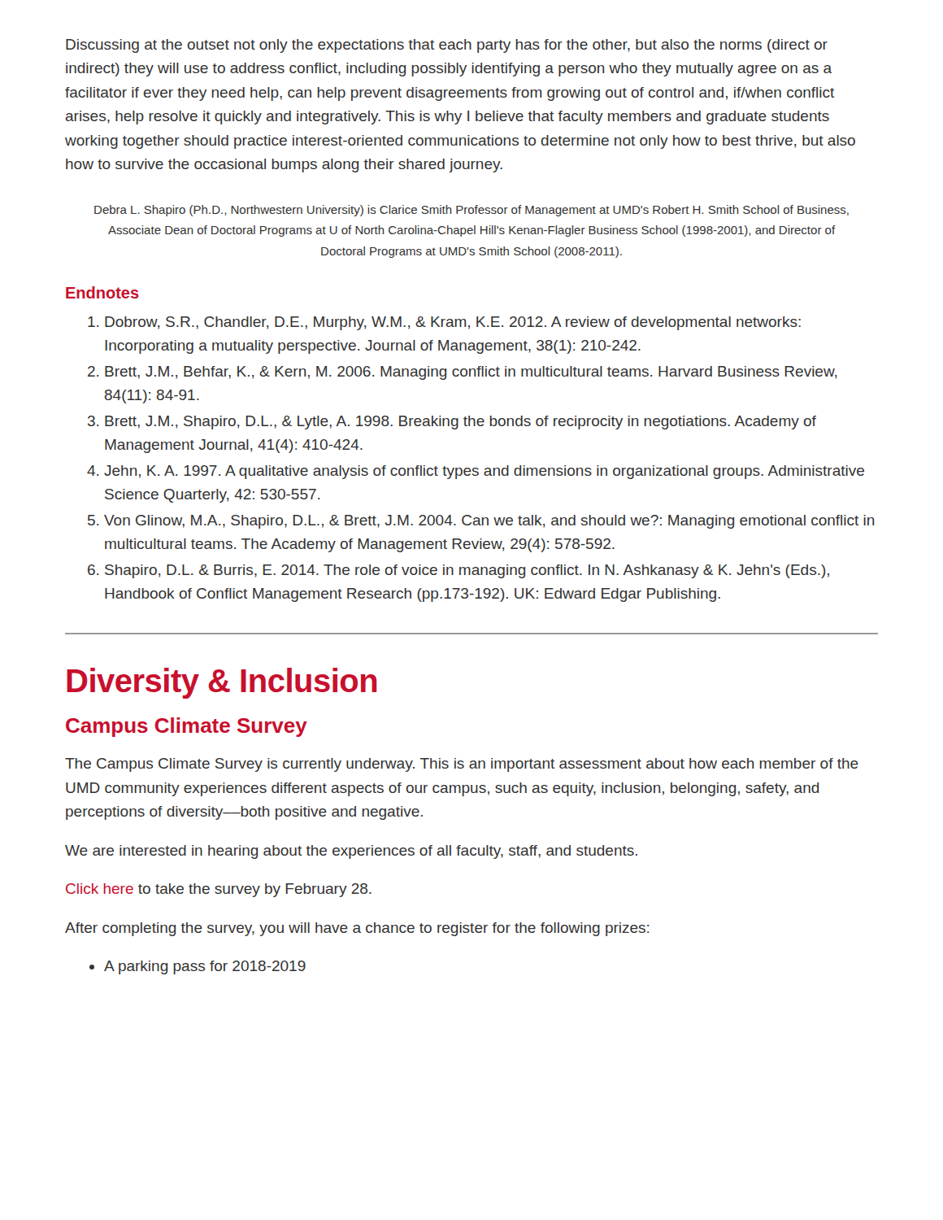Discussing at the outset not only the expectations that each party has for the other, but also the norms (direct or indirect) they will use to address conflict, including possibly identifying a person who they mutually agree on as a facilitator if ever they need help, can help prevent disagreements from growing out of control and, if/when conflict arises, help resolve it quickly and integratively. This is why I believe that faculty members and graduate students working together should practice interest-oriented communications to determine not only how to best thrive, but also how to survive the occasional bumps along their shared journey.
Debra L. Shapiro (Ph.D., Northwestern University) is Clarice Smith Professor of Management at UMD's Robert H. Smith School of Business, Associate Dean of Doctoral Programs at U of North Carolina-Chapel Hill's Kenan-Flagler Business School (1998-2001), and Director of Doctoral Programs at UMD's Smith School (2008-2011).
Endnotes
Dobrow, S.R., Chandler, D.E., Murphy, W.M., & Kram, K.E. 2012. A review of developmental networks: Incorporating a mutuality perspective. Journal of Management, 38(1): 210-242.
Brett, J.M., Behfar, K., & Kern, M. 2006. Managing conflict in multicultural teams. Harvard Business Review, 84(11): 84-91.
Brett, J.M., Shapiro, D.L., & Lytle, A. 1998. Breaking the bonds of reciprocity in negotiations. Academy of Management Journal, 41(4): 410-424.
Jehn, K. A. 1997. A qualitative analysis of conflict types and dimensions in organizational groups. Administrative Science Quarterly, 42: 530-557.
Von Glinow, M.A., Shapiro, D.L., & Brett, J.M. 2004. Can we talk, and should we?: Managing emotional conflict in multicultural teams. The Academy of Management Review, 29(4): 578-592.
Shapiro, D.L. & Burris, E. 2014. The role of voice in managing conflict. In N. Ashkanasy & K. Jehn's (Eds.), Handbook of Conflict Management Research (pp.173-192). UK: Edward Edgar Publishing.
Diversity & Inclusion
Campus Climate Survey
The Campus Climate Survey is currently underway. This is an important assessment about how each member of the UMD community experiences different aspects of our campus, such as equity, inclusion, belonging, safety, and perceptions of diversity––both positive and negative.
We are interested in hearing about the experiences of all faculty, staff, and students.
Click here to take the survey by February 28.
After completing the survey, you will have a chance to register for the following prizes:
A parking pass for 2018-2019